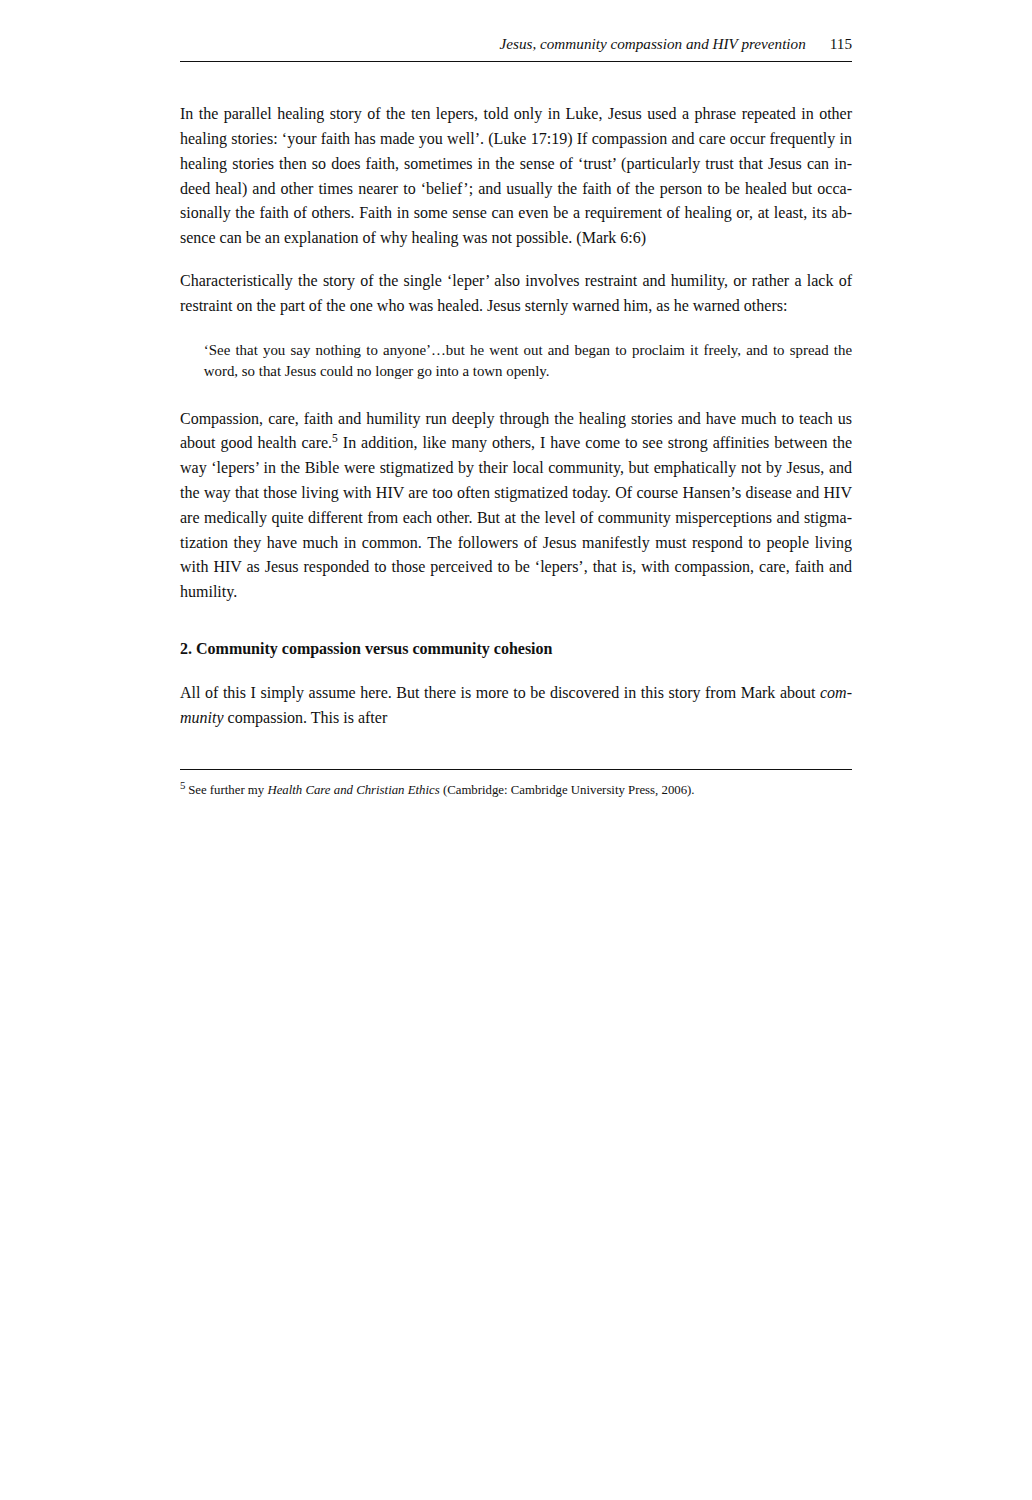Jesus, community compassion and HIV prevention 115
In the parallel healing story of the ten lepers, told only in Luke, Jesus used a phrase repeated in other healing stories: ‘your faith has made you well’. (Luke 17:19) If compassion and care occur frequently in healing stories then so does faith, sometimes in the sense of ‘trust’ (particularly trust that Jesus can indeed heal) and other times nearer to ‘belief’; and usually the faith of the person to be healed but occasionally the faith of others. Faith in some sense can even be a requirement of healing or, at least, its absence can be an explanation of why healing was not possible. (Mark 6:6)
Characteristically the story of the single ‘leper’ also involves restraint and humility, or rather a lack of restraint on the part of the one who was healed. Jesus sternly warned him, as he warned others:
‘See that you say nothing to anyone’…but he went out and began to proclaim it freely, and to spread the word, so that Jesus could no longer go into a town openly.
Compassion, care, faith and humility run deeply through the healing stories and have much to teach us about good health care.5 In addition, like many others, I have come to see strong affinities between the way ‘lepers’ in the Bible were stigmatized by their local community, but emphatically not by Jesus, and the way that those living with HIV are too often stigmatized today. Of course Hansen’s disease and HIV are medically quite different from each other. But at the level of community misperceptions and stigmatization they have much in common. The followers of Jesus manifestly must respond to people living with HIV as Jesus responded to those perceived to be ‘lepers’, that is, with compassion, care, faith and humility.
2. Community compassion versus community cohesion
All of this I simply assume here. But there is more to be discovered in this story from Mark about community compassion. This is after
5 See further my Health Care and Christian Ethics (Cambridge: Cambridge University Press, 2006).